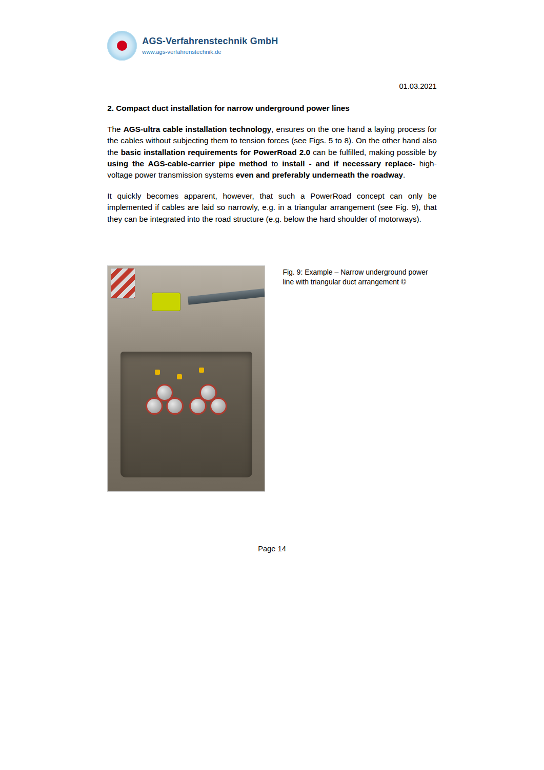AGS-Verfahrenstechnik GmbH
www.ags-verfahrenstechnik.de
01.03.2021
2. Compact duct installation for narrow underground power lines
The AGS-ultra cable installation technology, ensures on the one hand a laying process for the cables without subjecting them to tension forces (see Figs. 5 to 8). On the other hand also the basic installation requirements for PowerRoad 2.0 can be fulfilled, making possible by using the AGS-cable-carrier pipe method to install - and if necessary replace- high-voltage power transmission systems even and preferably underneath the roadway.
It quickly becomes apparent, however, that such a PowerRoad concept can only be implemented if cables are laid so narrowly, e.g. in a triangular arrangement (see Fig. 9), that they can be integrated into the road structure (e.g. below the hard shoulder of motorways).
Fig. 9: Example – Narrow underground power line with triangular duct arrangement ©
Page 14